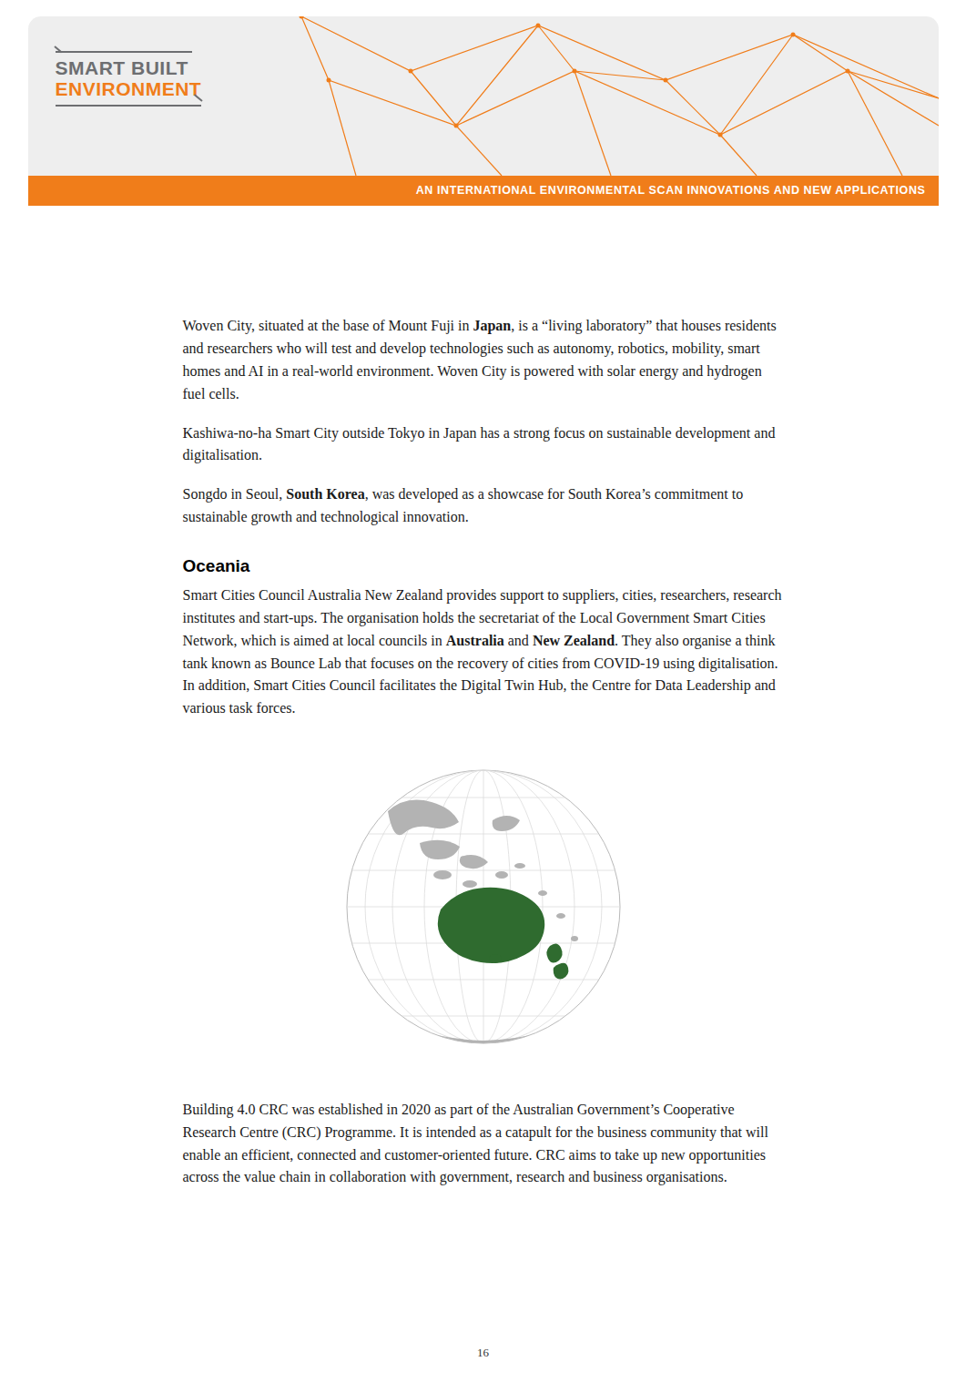SMART BUILT ENVIRONMENT
AN INTERNATIONAL ENVIRONMENTAL SCAN INNOVATIONS AND NEW APPLICATIONS
Woven City, situated at the base of Mount Fuji in Japan, is a “living laboratory” that houses residents and researchers who will test and develop technologies such as autonomy, robotics, mobility, smart homes and AI in a real-world environment. Woven City is powered with solar energy and hydrogen fuel cells.
Kashiwa-no-ha Smart City outside Tokyo in Japan has a strong focus on sustainable development and digitalisation.
Songdo in Seoul, South Korea, was developed as a showcase for South Korea’s commitment to sustainable growth and technological innovation.
Oceania
Smart Cities Council Australia New Zealand provides support to suppliers, cities, researchers, research institutes and start-ups. The organisation holds the secretariat of the Local Government Smart Cities Network, which is aimed at local councils in Australia and New Zealand. They also organise a think tank known as Bounce Lab that focuses on the recovery of cities from COVID-19 using digitalisation. In addition, Smart Cities Council facilitates the Digital Twin Hub, the Centre for Data Leadership and various task forces.
Building 4.0 CRC was established in 2020 as part of the Australian Government’s Cooperative Research Centre (CRC) Programme. It is intended as a catapult for the business community that will enable an efficient, connected and customer-oriented future. CRC aims to take up new opportunities across the value chain in collaboration with government, research and business organisations.
16